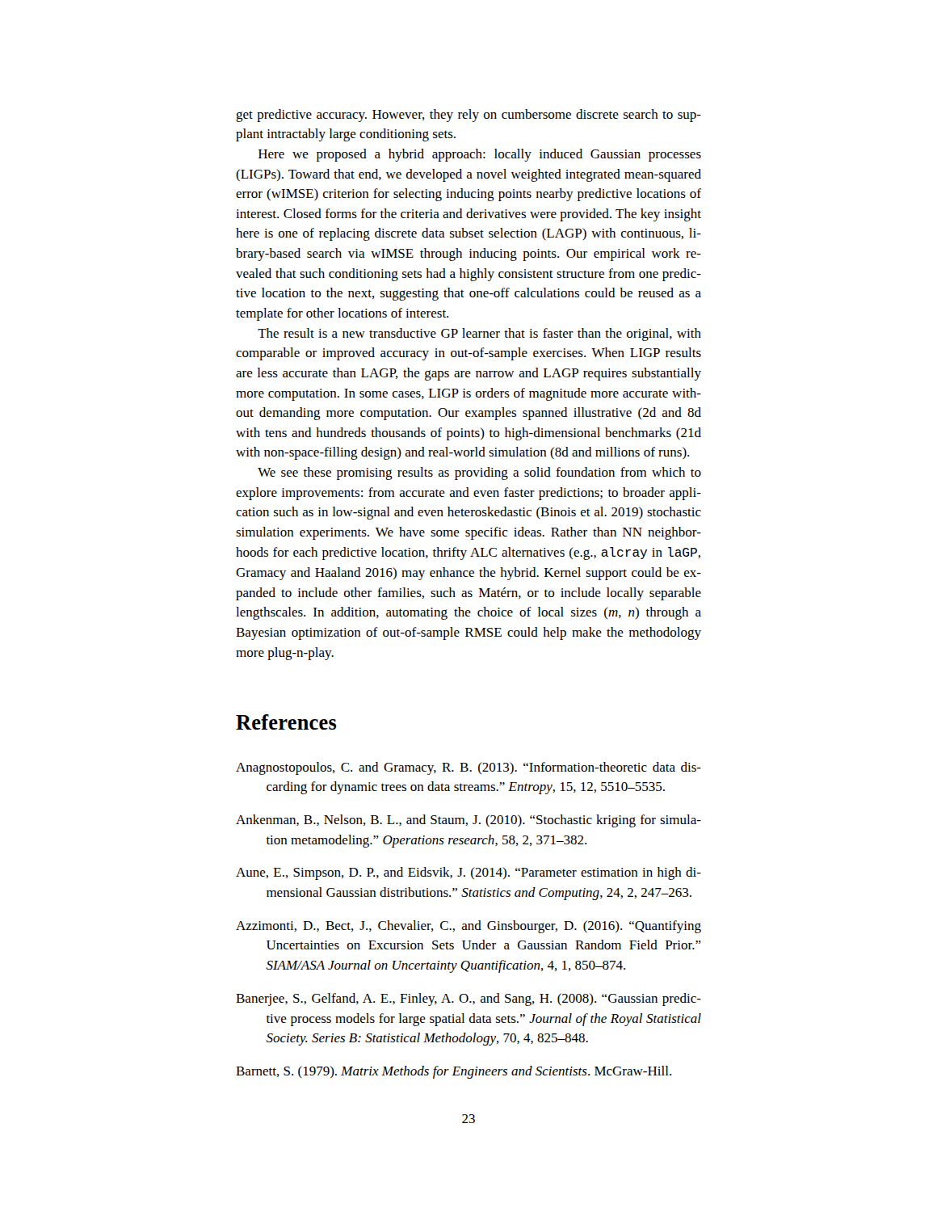get predictive accuracy. However, they rely on cumbersome discrete search to supplant intractably large conditioning sets.
Here we proposed a hybrid approach: locally induced Gaussian processes (LIGPs). Toward that end, we developed a novel weighted integrated mean-squared error (wIMSE) criterion for selecting inducing points nearby predictive locations of interest. Closed forms for the criteria and derivatives were provided. The key insight here is one of replacing discrete data subset selection (LAGP) with continuous, library-based search via wIMSE through inducing points. Our empirical work revealed that such conditioning sets had a highly consistent structure from one predictive location to the next, suggesting that one-off calculations could be reused as a template for other locations of interest.
The result is a new transductive GP learner that is faster than the original, with comparable or improved accuracy in out-of-sample exercises. When LIGP results are less accurate than LAGP, the gaps are narrow and LAGP requires substantially more computation. In some cases, LIGP is orders of magnitude more accurate without demanding more computation. Our examples spanned illustrative (2d and 8d with tens and hundreds thousands of points) to high-dimensional benchmarks (21d with non-space-filling design) and real-world simulation (8d and millions of runs).
We see these promising results as providing a solid foundation from which to explore improvements: from accurate and even faster predictions; to broader application such as in low-signal and even heteroskedastic (Binois et al. 2019) stochastic simulation experiments. We have some specific ideas. Rather than NN neighborhoods for each predictive location, thrifty ALC alternatives (e.g., alcray in laGP, Gramacy and Haaland 2016) may enhance the hybrid. Kernel support could be expanded to include other families, such as Matérn, or to include locally separable lengthscales. In addition, automating the choice of local sizes (m, n) through a Bayesian optimization of out-of-sample RMSE could help make the methodology more plug-n-play.
References
Anagnostopoulos, C. and Gramacy, R. B. (2013). “Information-theoretic data discarding for dynamic trees on data streams.” Entropy, 15, 12, 5510–5535.
Ankenman, B., Nelson, B. L., and Staum, J. (2010). “Stochastic kriging for simulation metamodeling.” Operations research, 58, 2, 371–382.
Aune, E., Simpson, D. P., and Eidsvik, J. (2014). “Parameter estimation in high dimensional Gaussian distributions.” Statistics and Computing, 24, 2, 247–263.
Azzimonti, D., Bect, J., Chevalier, C., and Ginsbourger, D. (2016). “Quantifying Uncertainties on Excursion Sets Under a Gaussian Random Field Prior.” SIAM/ASA Journal on Uncertainty Quantification, 4, 1, 850–874.
Banerjee, S., Gelfand, A. E., Finley, A. O., and Sang, H. (2008). “Gaussian predictive process models for large spatial data sets.” Journal of the Royal Statistical Society. Series B: Statistical Methodology, 70, 4, 825–848.
Barnett, S. (1979). Matrix Methods for Engineers and Scientists. McGraw-Hill.
23